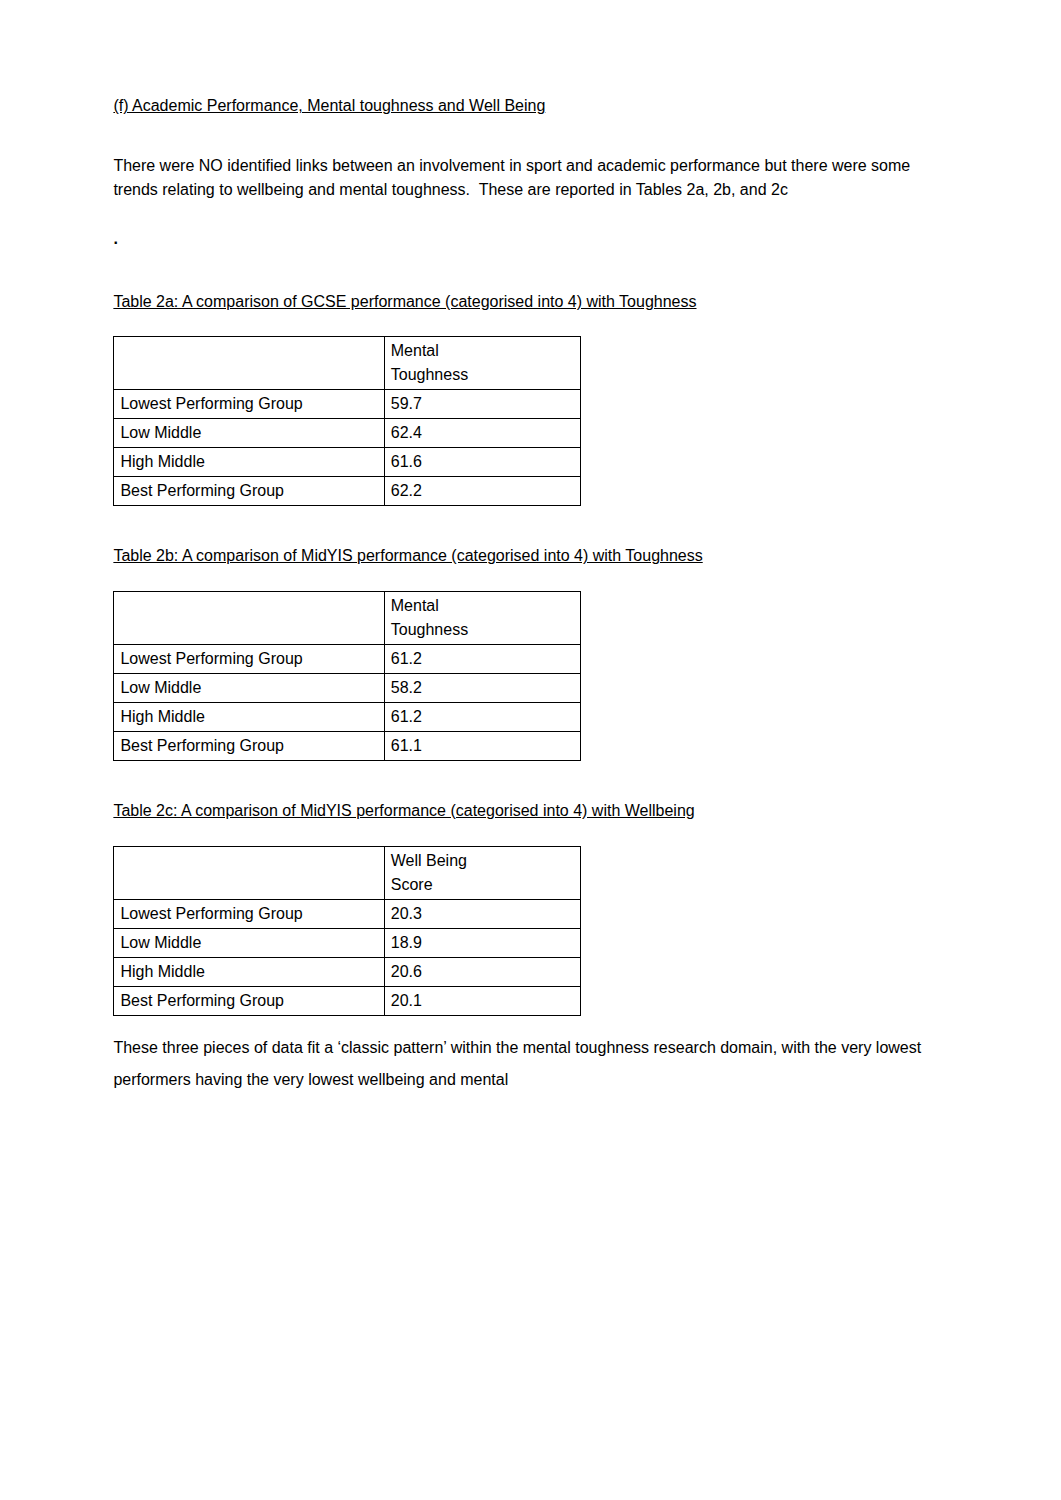(f) Academic Performance, Mental toughness and Well Being
There were NO identified links between an involvement in sport and academic performance but there were some trends relating to wellbeing and mental toughness. These are reported in Tables 2a, 2b, and 2c
.
Table 2a: A comparison of GCSE performance (categorised into 4) with Toughness
| | Mental Toughness |
| Lowest Performing Group | 59.7 |
| Low Middle | 62.4 |
| High Middle | 61.6 |
| Best Performing Group | 62.2 |
Table 2b: A comparison of MidYIS performance (categorised into 4) with Toughness
| | Mental Toughness |
| Lowest Performing Group | 61.2 |
| Low Middle | 58.2 |
| High Middle | 61.2 |
| Best Performing Group | 61.1 |
Table 2c: A comparison of MidYIS performance (categorised into 4) with Wellbeing
| | Well Being Score |
| Lowest Performing Group | 20.3 |
| Low Middle | 18.9 |
| High Middle | 20.6 |
| Best Performing Group | 20.1 |
These three pieces of data fit a ‘classic pattern’ within the mental toughness research domain, with the very lowest performers having the very lowest wellbeing and mental